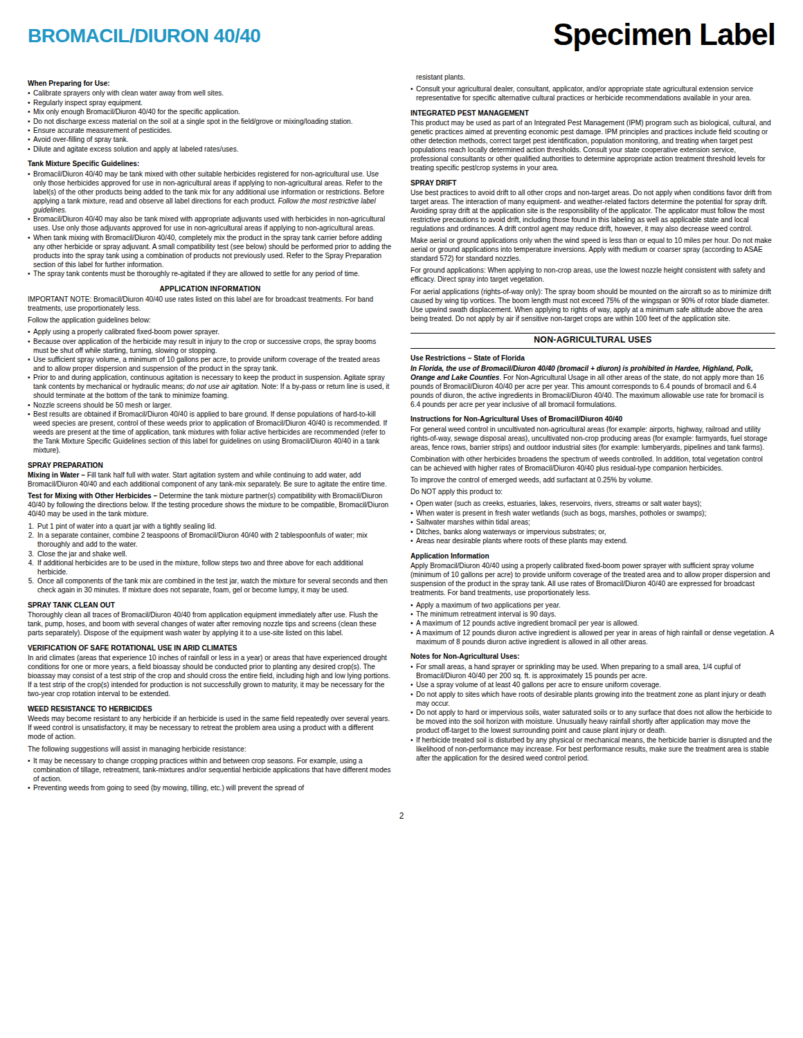BROMACIL/DIURON 40/40
Specimen Label
When Preparing for Use:
Calibrate sprayers only with clean water away from well sites.
Regularly inspect spray equipment.
Mix only enough Bromacil/Diuron 40/40 for the specific application.
Do not discharge excess material on the soil at a single spot in the field/grove or mixing/loading station.
Ensure accurate measurement of pesticides.
Avoid over-filling of spray tank.
Dilute and agitate excess solution and apply at labeled rates/uses.
Tank Mixture Specific Guidelines:
Bromacil/Diuron 40/40 may be tank mixed with other suitable herbicides registered for non-agricultural use. Use only those herbicides approved for use in non-agricultural areas if applying to non-agricultural areas. Refer to the label(s) of the other products being added to the tank mix for any additional use information or restrictions. Before applying a tank mixture, read and observe all label directions for each product. Follow the most restrictive label guidelines.
Bromacil/Diuron 40/40 may also be tank mixed with appropriate adjuvants used with herbicides in non-agricultural uses. Use only those adjuvants approved for use in non-agricultural areas if applying to non-agricultural areas.
When tank mixing with Bromacil/Diuron 40/40, completely mix the product in the spray tank carrier before adding any other herbicide or spray adjuvant. A small compatibility test (see below) should be performed prior to adding the products into the spray tank using a combination of products not previously used. Refer to the Spray Preparation section of this label for further information.
The spray tank contents must be thoroughly re-agitated if they are allowed to settle for any period of time.
APPLICATION INFORMATION
IMPORTANT NOTE: Bromacil/Diuron 40/40 use rates listed on this label are for broadcast treatments. For band treatments, use proportionately less.
Follow the application guidelines below:
Apply using a properly calibrated fixed-boom power sprayer.
Because over application of the herbicide may result in injury to the crop or successive crops, the spray booms must be shut off while starting, turning, slowing or stopping.
Use sufficient spray volume, a minimum of 10 gallons per acre, to provide uniform coverage of the treated areas and to allow proper dispersion and suspension of the product in the spray tank.
Prior to and during application, continuous agitation is necessary to keep the product in suspension. Agitate spray tank contents by mechanical or hydraulic means; do not use air agitation. Note: If a by-pass or return line is used, it should terminate at the bottom of the tank to minimize foaming.
Nozzle screens should be 50 mesh or larger.
Best results are obtained if Bromacil/Diuron 40/40 is applied to bare ground. If dense populations of hard-to-kill weed species are present, control of these weeds prior to application of Bromacil/Diuron 40/40 is recommended. If weeds are present at the time of application, tank mixtures with foliar active herbicides are recommended (refer to the Tank Mixture Specific Guidelines section of this label for guidelines on using Bromacil/Diuron 40/40 in a tank mixture).
SPRAY PREPARATION
Mixing in Water – Fill tank half full with water. Start agitation system and while continuing to add water, add Bromacil/Diuron 40/40 and each additional component of any tank-mix separately. Be sure to agitate the entire time.
Test for Mixing with Other Herbicides – Determine the tank mixture partner(s) compatibility with Bromacil/Diuron 40/40 by following the directions below. If the testing procedure shows the mixture to be compatible, Bromacil/Diuron 40/40 may be used in the tank mixture.
Put 1 pint of water into a quart jar with a tightly sealing lid.
In a separate container, combine 2 teaspoons of Bromacil/Diuron 40/40 with 2 tablespoonfuls of water; mix thoroughly and add to the water.
Close the jar and shake well.
If additional herbicides are to be used in the mixture, follow steps two and three above for each additional herbicide.
Once all components of the tank mix are combined in the test jar, watch the mixture for several seconds and then check again in 30 minutes. If mixture does not separate, foam, gel or become lumpy, it may be used.
SPRAY TANK CLEAN OUT
Thoroughly clean all traces of Bromacil/Diuron 40/40 from application equipment immediately after use. Flush the tank, pump, hoses, and boom with several changes of water after removing nozzle tips and screens (clean these parts separately). Dispose of the equipment wash water by applying it to a use-site listed on this label.
VERIFICATION OF SAFE ROTATIONAL USE IN ARID CLIMATES
In arid climates (areas that experience 10 inches of rainfall or less in a year) or areas that have experienced drought conditions for one or more years, a field bioassay should be conducted prior to planting any desired crop(s). The bioassay may consist of a test strip of the crop and should cross the entire field, including high and low lying portions. If a test strip of the crop(s) intended for production is not successfully grown to maturity, it may be necessary for the two-year crop rotation interval to be extended.
WEED RESISTANCE TO HERBICIDES
Weeds may become resistant to any herbicide if an herbicide is used in the same field repeatedly over several years. If weed control is unsatisfactory, it may be necessary to retreat the problem area using a product with a different mode of action.
The following suggestions will assist in managing herbicide resistance:
It may be necessary to change cropping practices within and between crop seasons. For example, using a combination of tillage, retreatment, tank-mixtures and/or sequential herbicide applications that have different modes of action.
Preventing weeds from going to seed (by mowing, tilling, etc.) will prevent the spread of
resistant plants.
Consult your agricultural dealer, consultant, applicator, and/or appropriate state agricultural extension service representative for specific alternative cultural practices or herbicide recommendations available in your area.
INTEGRATED PEST MANAGEMENT
This product may be used as part of an Integrated Pest Management (IPM) program such as biological, cultural, and genetic practices aimed at preventing economic pest damage. IPM principles and practices include field scouting or other detection methods, correct target pest identification, population monitoring, and treating when target pest populations reach locally determined action thresholds. Consult your state cooperative extension service, professional consultants or other qualified authorities to determine appropriate action treatment threshold levels for treating specific pest/crop systems in your area.
SPRAY DRIFT
Use best practices to avoid drift to all other crops and non-target areas. Do not apply when conditions favor drift from target areas. The interaction of many equipment- and weather-related factors determine the potential for spray drift. Avoiding spray drift at the application site is the responsibility of the applicator. The applicator must follow the most restrictive precautions to avoid drift, including those found in this labeling as well as applicable state and local regulations and ordinances. A drift control agent may reduce drift, however, it may also decrease weed control.
Make aerial or ground applications only when the wind speed is less than or equal to 10 miles per hour. Do not make aerial or ground applications into temperature inversions. Apply with medium or coarser spray (according to ASAE standard 572) for standard nozzles.
For ground applications: When applying to non-crop areas, use the lowest nozzle height consistent with safety and efficacy. Direct spray into target vegetation.
For aerial applications (rights-of-way only): The spray boom should be mounted on the aircraft so as to minimize drift caused by wing tip vortices. The boom length must not exceed 75% of the wingspan or 90% of rotor blade diameter. Use upwind swath displacement. When applying to rights of way, apply at a minimum safe altitude above the area being treated. Do not apply by air if sensitive non-target crops are within 100 feet of the application site.
NON-AGRICULTURAL USES
Use Restrictions – State of Florida
In Florida, the use of Bromacil/Diuron 40/40 (bromacil + diuron) is prohibited in Hardee, Highland, Polk, Orange and Lake Counties. For Non-Agricultural Usage in all other areas of the state, do not apply more than 16 pounds of Bromacil/Diuron 40/40 per acre per year. This amount corresponds to 6.4 pounds of bromacil and 6.4 pounds of diuron, the active ingredients in Bromacil/Diuron 40/40. The maximum allowable use rate for bromacil is 6.4 pounds per acre per year inclusive of all bromacil formulations.
Instructions for Non-Agricultural Uses of Bromacil/Diuron 40/40
For general weed control in uncultivated non-agricultural areas (for example: airports, highway, railroad and utility rights-of-way, sewage disposal areas), uncultivated non-crop producing areas (for example: farmyards, fuel storage areas, fence rows, barrier strips) and outdoor industrial sites (for example: lumberyards, pipelines and tank farms).
Combination with other herbicides broadens the spectrum of weeds controlled. In addition, total vegetation control can be achieved with higher rates of Bromacil/Diuron 40/40 plus residual-type companion herbicides.
To improve the control of emerged weeds, add surfactant at 0.25% by volume.
Do NOT apply this product to:
Open water (such as creeks, estuaries, lakes, reservoirs, rivers, streams or salt water bays);
When water is present in fresh water wetlands (such as bogs, marshes, potholes or swamps);
Saltwater marshes within tidal areas;
Ditches, banks along waterways or impervious substrates; or,
Areas near desirable plants where roots of these plants may extend.
Application Information
Apply Bromacil/Diuron 40/40 using a properly calibrated fixed-boom power sprayer with sufficient spray volume (minimum of 10 gallons per acre) to provide uniform coverage of the treated area and to allow proper dispersion and suspension of the product in the spray tank. All use rates of Bromacil/Diuron 40/40 are expressed for broadcast treatments. For band treatments, use proportionately less.
Apply a maximum of two applications per year.
The minimum retreatment interval is 90 days.
A maximum of 12 pounds active ingredient bromacil per year is allowed.
A maximum of 12 pounds diuron active ingredient is allowed per year in areas of high rainfall or dense vegetation. A maximum of 8 pounds diuron active ingredient is allowed in all other areas.
Notes for Non-Agricultural Uses:
For small areas, a hand sprayer or sprinkling may be used. When preparing to a small area, 1/4 cupful of Bromacil/Diuron 40/40 per 200 sq. ft. is approximately 15 pounds per acre.
Use a spray volume of at least 40 gallons per acre to ensure uniform coverage.
Do not apply to sites which have roots of desirable plants growing into the treatment zone as plant injury or death may occur.
Do not apply to hard or impervious soils, water saturated soils or to any surface that does not allow the herbicide to be moved into the soil horizon with moisture. Unusually heavy rainfall shortly after application may move the product off-target to the lowest surrounding point and cause plant injury or death.
If herbicide treated soil is disturbed by any physical or mechanical means, the herbicide barrier is disrupted and the likelihood of non-performance may increase. For best performance results, make sure the treatment area is stable after the application for the desired weed control period.
2